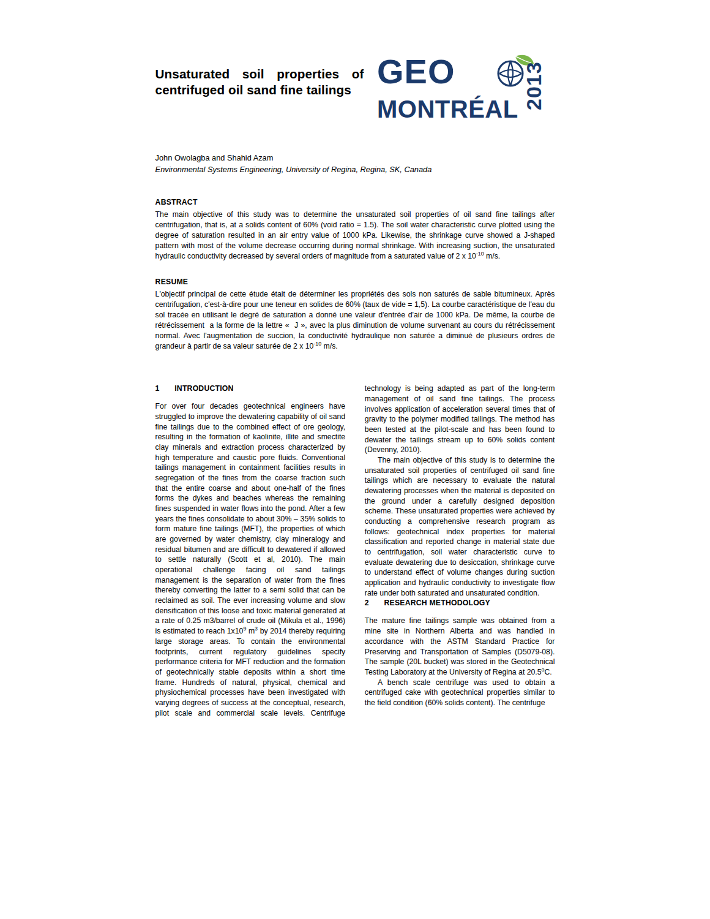Unsaturated soil properties of centrifuged oil sand fine tailings
GEO MONTRÉAL 2013
John Owolagba and Shahid Azam
Environmental Systems Engineering, University of Regina, Regina, SK, Canada
ABSTRACT
The main objective of this study was to determine the unsaturated soil properties of oil sand fine tailings after centrifugation, that is, at a solids content of 60% (void ratio = 1.5). The soil water characteristic curve plotted using the degree of saturation resulted in an air entry value of 1000 kPa. Likewise, the shrinkage curve showed a J-shaped pattern with most of the volume decrease occurring during normal shrinkage. With increasing suction, the unsaturated hydraulic conductivity decreased by several orders of magnitude from a saturated value of 2 x 10-10 m/s.
RESUME
L'objectif principal de cette étude était de déterminer les propriétés des sols non saturés de sable bitumineux. Après centrifugation, c'est-à-dire pour une teneur en solides de 60% (taux de vide = 1,5). La courbe caractéristique de l'eau du sol tracée en utilisant le degré de saturation a donné une valeur d'entrée d'air de 1000 kPa. De même, la courbe de rétrécissement a la forme de la lettre « J », avec la plus diminution de volume survenant au cours du rétrécissement normal. Avec l'augmentation de succion, la conductivité hydraulique non saturée a diminué de plusieurs ordres de grandeur à partir de sa valeur saturée de 2 x 10-10 m/s.
1 INTRODUCTION
For over four decades geotechnical engineers have struggled to improve the dewatering capability of oil sand fine tailings due to the combined effect of ore geology, resulting in the formation of kaolinite, illite and smectite clay minerals and extraction process characterized by high temperature and caustic pore fluids. Conventional tailings management in containment facilities results in segregation of the fines from the coarse fraction such that the entire coarse and about one-half of the fines forms the dykes and beaches whereas the remaining fines suspended in water flows into the pond. After a few years the fines consolidate to about 30% – 35% solids to form mature fine tailings (MFT), the properties of which are governed by water chemistry, clay mineralogy and residual bitumen and are difficult to dewatered if allowed to settle naturally (Scott et al, 2010). The main operational challenge facing oil sand tailings management is the separation of water from the fines thereby converting the latter to a semi solid that can be reclaimed as soil. The ever increasing volume and slow densification of this loose and toxic material generated at a rate of 0.25 m3/barrel of crude oil (Mikula et al., 1996) is estimated to reach 1x109 m3 by 2014 thereby requiring large storage areas. To contain the environmental footprints, current regulatory guidelines specify performance criteria for MFT reduction and the formation of geotechnically stable deposits within a short time frame. Hundreds of natural, physical, chemical and physiochemical processes have been investigated with varying degrees of success at the conceptual, research, pilot scale and commercial scale levels. Centrifuge technology is being adapted as part of the long-term management of oil sand fine tailings. The process involves application of acceleration several times that of gravity to the polymer modified tailings. The method has been tested at the pilot-scale and has been found to dewater the tailings stream up to 60% solids content (Devenny, 2010).
The main objective of this study is to determine the unsaturated soil properties of centrifuged oil sand fine tailings which are necessary to evaluate the natural dewatering processes when the material is deposited on the ground under a carefully designed deposition scheme. These unsaturated properties were achieved by conducting a comprehensive research program as follows: geotechnical index properties for material classification and reported change in material state due to centrifugation, soil water characteristic curve to evaluate dewatering due to desiccation, shrinkage curve to understand effect of volume changes during suction application and hydraulic conductivity to investigate flow rate under both saturated and unsaturated condition.
2 RESEARCH METHODOLOGY
The mature fine tailings sample was obtained from a mine site in Northern Alberta and was handled in accordance with the ASTM Standard Practice for Preserving and Transportation of Samples (D5079-08). The sample (20L bucket) was stored in the Geotechnical Testing Laboratory at the University of Regina at 20.5oC.
A bench scale centrifuge was used to obtain a centrifuged cake with geotechnical properties similar to the field condition (60% solids content). The centrifuge